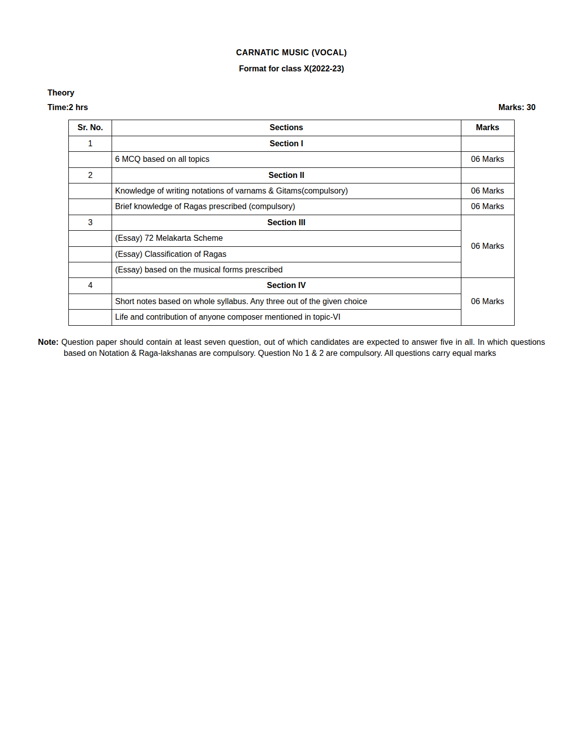CARNATIC MUSIC (VOCAL)
Format for class X(2022-23)
Theory
Time:2 hrs Marks: 30
| Sr. No. | Sections | Marks |
| --- | --- | --- |
| 1 | Section I | |
| | 6 MCQ based on all topics | 06 Marks |
| 2 | Section II | |
| | Knowledge of writing notations of varnams & Gitams(compulsory) | 06 Marks |
| | Brief knowledge of Ragas prescribed (compulsory) | 06 Marks |
| 3 | Section III | 06 Marks |
| | (Essay) 72 Melakarta Scheme |
| | (Essay) Classification of Ragas |
| | (Essay) based on the musical forms prescribed |
| 4 | Section IV | 06 Marks |
| | Short notes based on whole syllabus. Any three out of the given choice |
| | Life and contribution of anyone composer mentioned in topic-VI |
Note: Question paper should contain at least seven question, out of which candidates are expected to answer five in all. In which questions based on Notation & Raga-lakshanas are compulsory. Question No 1 & 2 are compulsory. All questions carry equal marks